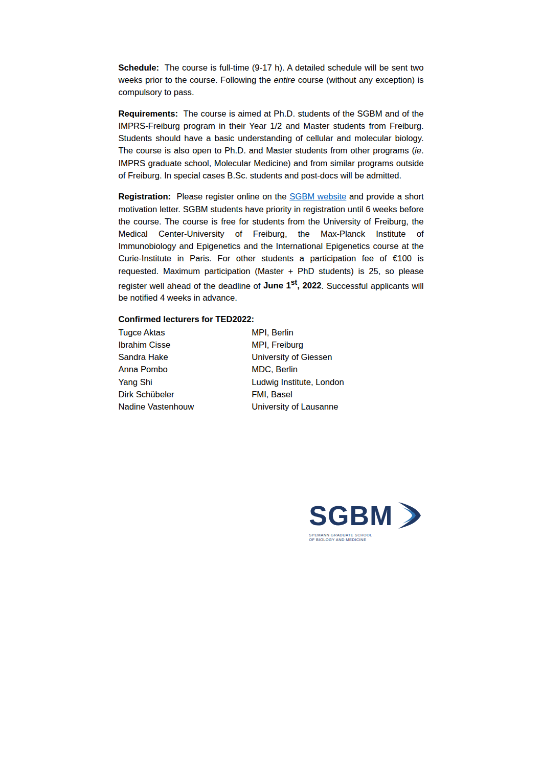Schedule: The course is full-time (9-17 h). A detailed schedule will be sent two weeks prior to the course. Following the entire course (without any exception) is compulsory to pass.
Requirements: The course is aimed at Ph.D. students of the SGBM and of the IMPRS-Freiburg program in their Year 1/2 and Master students from Freiburg. Students should have a basic understanding of cellular and molecular biology. The course is also open to Ph.D. and Master students from other programs (ie. IMPRS graduate school, Molecular Medicine) and from similar programs outside of Freiburg. In special cases B.Sc. students and post-docs will be admitted.
Registration: Please register online on the SGBM website and provide a short motivation letter. SGBM students have priority in registration until 6 weeks before the course. The course is free for students from the University of Freiburg, the Medical Center-University of Freiburg, the Max-Planck Institute of Immunobiology and Epigenetics and the International Epigenetics course at the Curie-Institute in Paris. For other students a participation fee of €100 is requested. Maximum participation (Master + PhD students) is 25, so please register well ahead of the deadline of June 1st, 2022. Successful applicants will be notified 4 weeks in advance.
Confirmed lecturers for TED2022:
| Tugce Aktas | MPI, Berlin |
| Ibrahim Cisse | MPI, Freiburg |
| Sandra Hake | University of Giessen |
| Anna Pombo | MDC, Berlin |
| Yang Shi | Ludwig Institute, London |
| Dirk Schübeler | FMI, Basel |
| Nadine Vastenhouw | University of Lausanne |
SGBM
SPEMANN GRADUATE SCHOOL
OF BIOLOGY AND MEDICINE